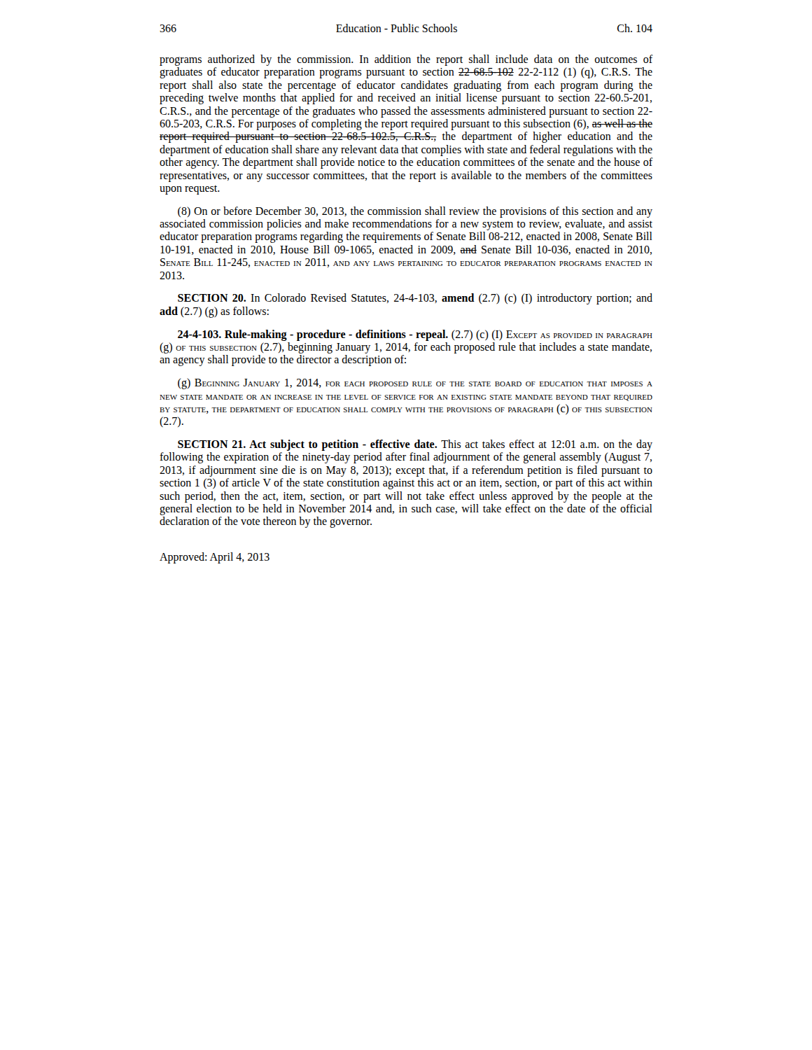366 Education - Public Schools Ch. 104
programs authorized by the commission. In addition the report shall include data on the outcomes of graduates of educator preparation programs pursuant to section 22-68.5-102 22-2-112 (1) (q), C.R.S. The report shall also state the percentage of educator candidates graduating from each program during the preceding twelve months that applied for and received an initial license pursuant to section 22-60.5-201, C.R.S., and the percentage of the graduates who passed the assessments administered pursuant to section 22-60.5-203, C.R.S. For purposes of completing the report required pursuant to this subsection (6), as well as the report required pursuant to section 22-68.5-102.5, C.R.S., the department of higher education and the department of education shall share any relevant data that complies with state and federal regulations with the other agency. The department shall provide notice to the education committees of the senate and the house of representatives, or any successor committees, that the report is available to the members of the committees upon request.
(8) On or before December 30, 2013, the commission shall review the provisions of this section and any associated commission policies and make recommendations for a new system to review, evaluate, and assist educator preparation programs regarding the requirements of Senate Bill 08-212, enacted in 2008, Senate Bill 10-191, enacted in 2010, House Bill 09-1065, enacted in 2009, and Senate Bill 10-036, enacted in 2010, Senate Bill 11-245, enacted in 2011, and any laws pertaining to educator preparation programs enacted in 2013.
SECTION 20. In Colorado Revised Statutes, 24-4-103, amend (2.7) (c) (I) introductory portion; and add (2.7) (g) as follows:
24-4-103. Rule-making - procedure - definitions - repeal. (2.7) (c) (I) Except as provided in paragraph (g) of this subsection (2.7), beginning January 1, 2014, for each proposed rule that includes a state mandate, an agency shall provide to the director a description of:
(g) Beginning January 1, 2014, for each proposed rule of the state board of education that imposes a new state mandate or an increase in the level of service for an existing state mandate beyond that required by statute, the department of education shall comply with the provisions of paragraph (c) of this subsection (2.7).
SECTION 21. Act subject to petition - effective date. This act takes effect at 12:01 a.m. on the day following the expiration of the ninety-day period after final adjournment of the general assembly (August 7, 2013, if adjournment sine die is on May 8, 2013); except that, if a referendum petition is filed pursuant to section 1 (3) of article V of the state constitution against this act or an item, section, or part of this act within such period, then the act, item, section, or part will not take effect unless approved by the people at the general election to be held in November 2014 and, in such case, will take effect on the date of the official declaration of the vote thereon by the governor.
Approved: April 4, 2013